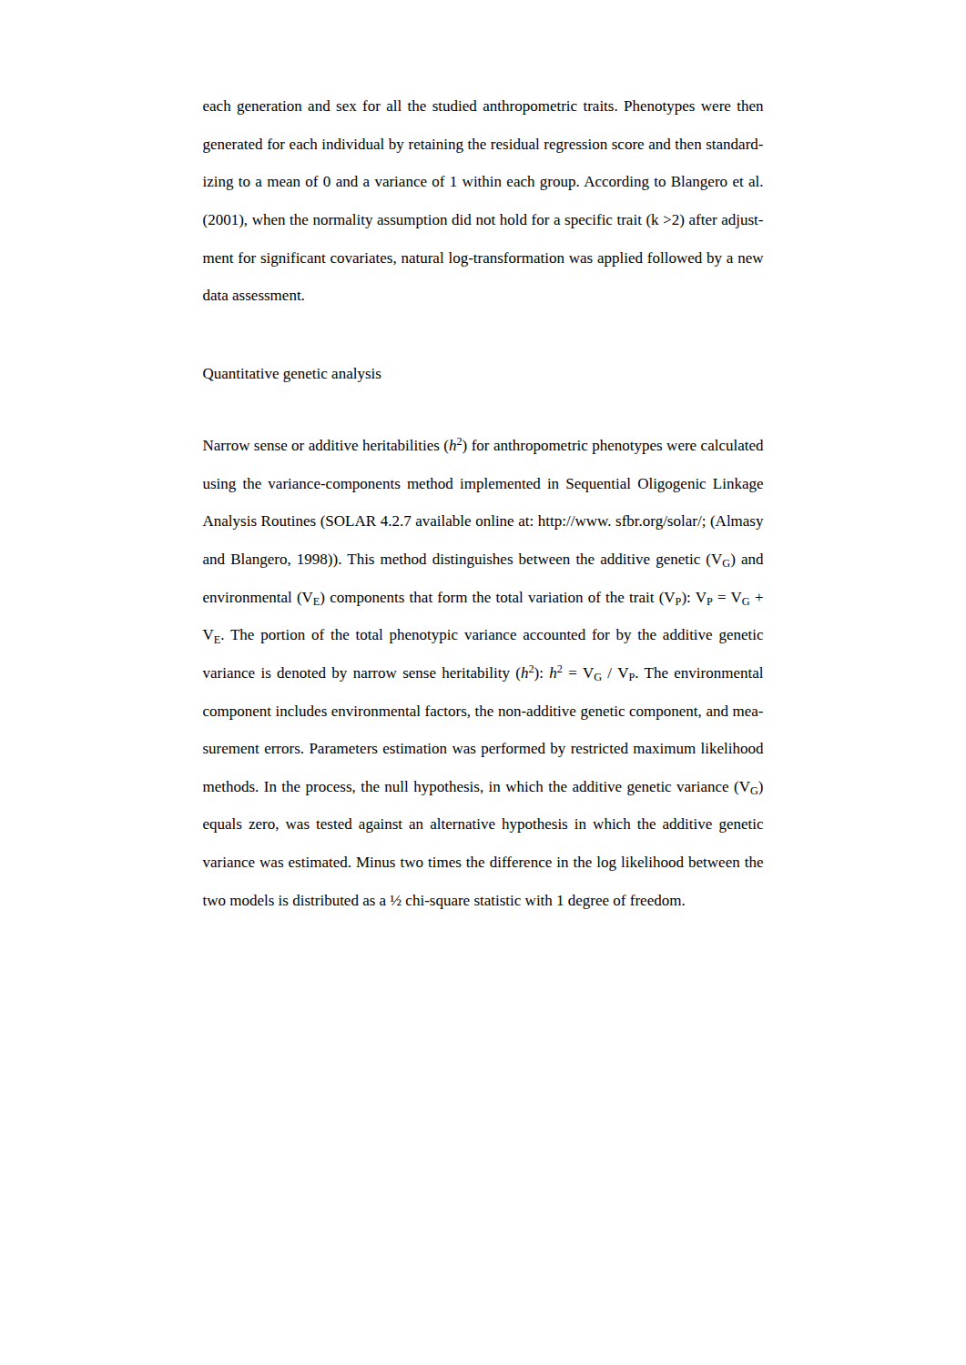each generation and sex for all the studied anthropometric traits. Phenotypes were then generated for each individual by retaining the residual regression score and then standardizing to a mean of 0 and a variance of 1 within each group. According to Blangero et al. (2001), when the normality assumption did not hold for a specific trait (k >2) after adjustment for significant covariates, natural log-transformation was applied followed by a new data assessment.
Quantitative genetic analysis
Narrow sense or additive heritabilities (h2) for anthropometric phenotypes were calculated using the variance-components method implemented in Sequential Oligogenic Linkage Analysis Routines (SOLAR 4.2.7 available online at: http://www. sfbr.org/solar/; (Almasy and Blangero, 1998)). This method distinguishes between the additive genetic (VG) and environmental (VE) components that form the total variation of the trait (VP): VP = VG + VE. The portion of the total phenotypic variance accounted for by the additive genetic variance is denoted by narrow sense heritability (h2): h2 = VG / VP. The environmental component includes environmental factors, the non-additive genetic component, and measurement errors. Parameters estimation was performed by restricted maximum likelihood methods. In the process, the null hypothesis, in which the additive genetic variance (VG) equals zero, was tested against an alternative hypothesis in which the additive genetic variance was estimated. Minus two times the difference in the log likelihood between the two models is distributed as a ½ chi-square statistic with 1 degree of freedom.